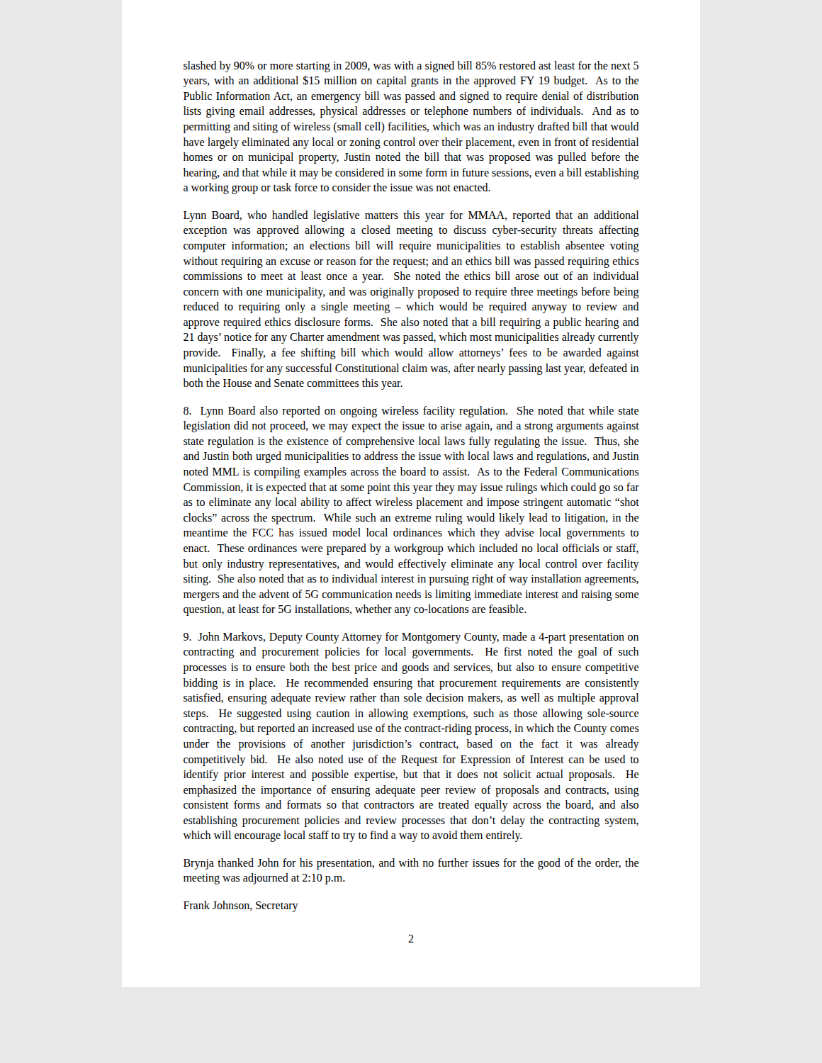slashed by 90% or more starting in 2009, was with a signed bill 85% restored ast least for the next 5 years, with an additional $15 million on capital grants in the approved FY 19 budget. As to the Public Information Act, an emergency bill was passed and signed to require denial of distribution lists giving email addresses, physical addresses or telephone numbers of individuals. And as to permitting and siting of wireless (small cell) facilities, which was an industry drafted bill that would have largely eliminated any local or zoning control over their placement, even in front of residential homes or on municipal property, Justin noted the bill that was proposed was pulled before the hearing, and that while it may be considered in some form in future sessions, even a bill establishing a working group or task force to consider the issue was not enacted.
Lynn Board, who handled legislative matters this year for MMAA, reported that an additional exception was approved allowing a closed meeting to discuss cyber-security threats affecting computer information; an elections bill will require municipalities to establish absentee voting without requiring an excuse or reason for the request; and an ethics bill was passed requiring ethics commissions to meet at least once a year. She noted the ethics bill arose out of an individual concern with one municipality, and was originally proposed to require three meetings before being reduced to requiring only a single meeting – which would be required anyway to review and approve required ethics disclosure forms. She also noted that a bill requiring a public hearing and 21 days’ notice for any Charter amendment was passed, which most municipalities already currently provide. Finally, a fee shifting bill which would allow attorneys’ fees to be awarded against municipalities for any successful Constitutional claim was, after nearly passing last year, defeated in both the House and Senate committees this year.
8. Lynn Board also reported on ongoing wireless facility regulation. She noted that while state legislation did not proceed, we may expect the issue to arise again, and a strong arguments against state regulation is the existence of comprehensive local laws fully regulating the issue. Thus, she and Justin both urged municipalities to address the issue with local laws and regulations, and Justin noted MML is compiling examples across the board to assist. As to the Federal Communications Commission, it is expected that at some point this year they may issue rulings which could go so far as to eliminate any local ability to affect wireless placement and impose stringent automatic “shot clocks” across the spectrum. While such an extreme ruling would likely lead to litigation, in the meantime the FCC has issued model local ordinances which they advise local governments to enact. These ordinances were prepared by a workgroup which included no local officials or staff, but only industry representatives, and would effectively eliminate any local control over facility siting. She also noted that as to individual interest in pursuing right of way installation agreements, mergers and the advent of 5G communication needs is limiting immediate interest and raising some question, at least for 5G installations, whether any co-locations are feasible.
9. John Markovs, Deputy County Attorney for Montgomery County, made a 4-part presentation on contracting and procurement policies for local governments. He first noted the goal of such processes is to ensure both the best price and goods and services, but also to ensure competitive bidding is in place. He recommended ensuring that procurement requirements are consistently satisfied, ensuring adequate review rather than sole decision makers, as well as multiple approval steps. He suggested using caution in allowing exemptions, such as those allowing sole-source contracting, but reported an increased use of the contract-riding process, in which the County comes under the provisions of another jurisdiction’s contract, based on the fact it was already competitively bid. He also noted use of the Request for Expression of Interest can be used to identify prior interest and possible expertise, but that it does not solicit actual proposals. He emphasized the importance of ensuring adequate peer review of proposals and contracts, using consistent forms and formats so that contractors are treated equally across the board, and also establishing procurement policies and review processes that don’t delay the contracting system, which will encourage local staff to try to find a way to avoid them entirely.
Brynja thanked John for his presentation, and with no further issues for the good of the order, the meeting was adjourned at 2:10 p.m.
Frank Johnson, Secretary
2